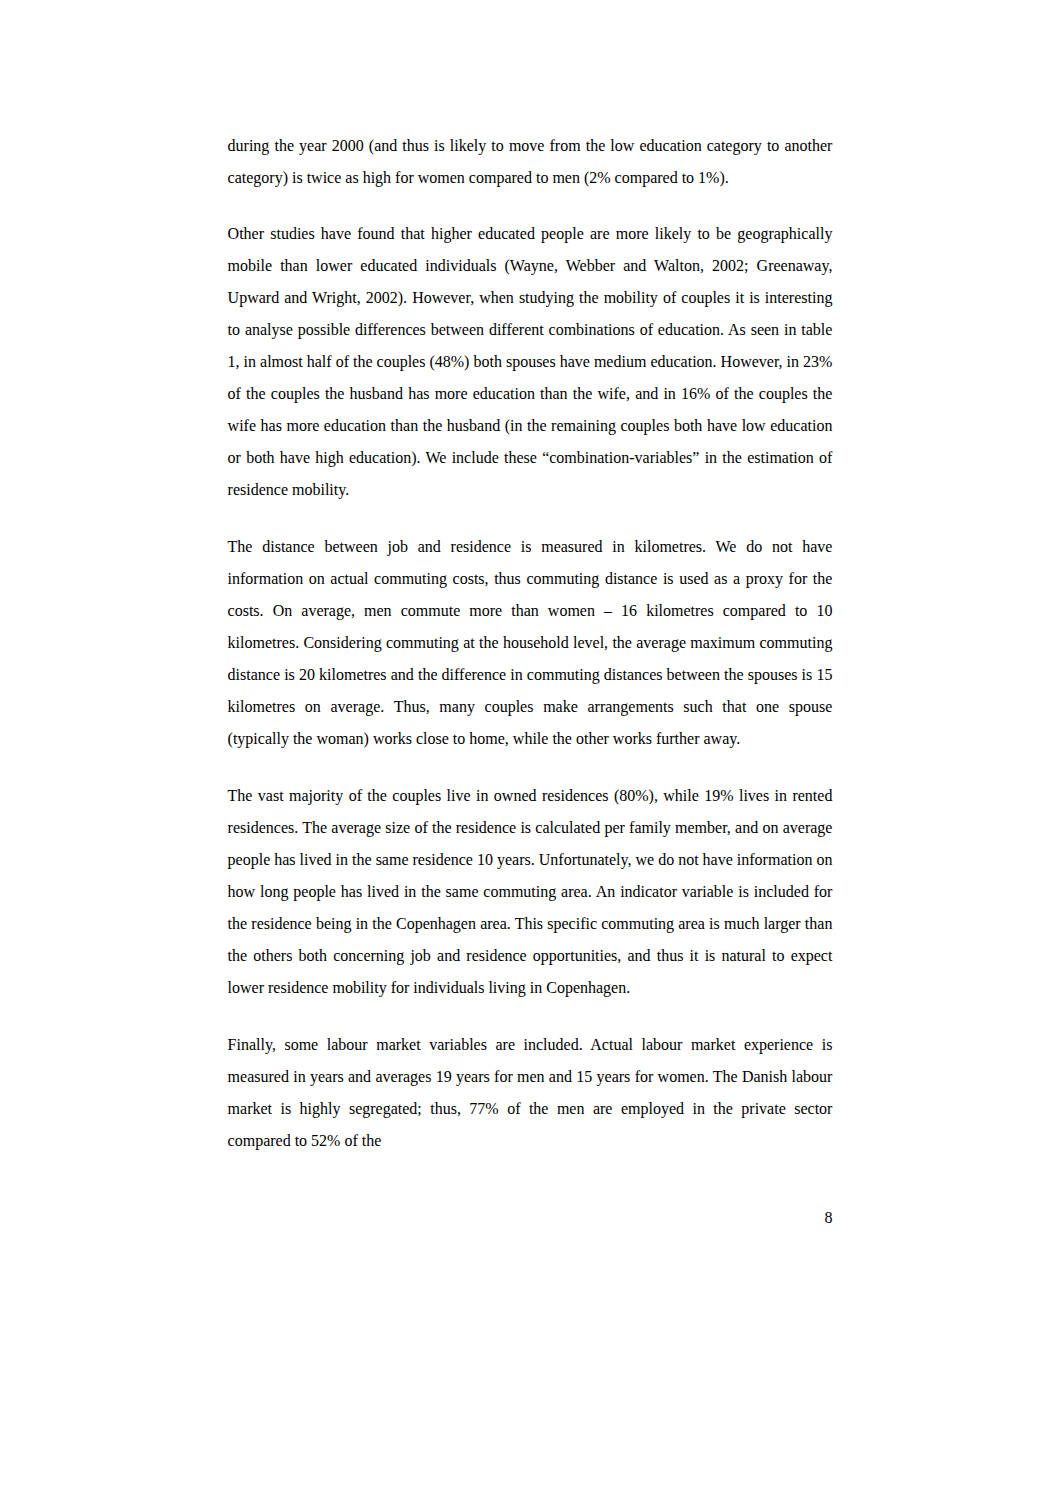during the year 2000 (and thus is likely to move from the low education category to another category) is twice as high for women compared to men (2% compared to 1%).
Other studies have found that higher educated people are more likely to be geographically mobile than lower educated individuals (Wayne, Webber and Walton, 2002; Greenaway, Upward and Wright, 2002). However, when studying the mobility of couples it is interesting to analyse possible differences between different combinations of education. As seen in table 1, in almost half of the couples (48%) both spouses have medium education. However, in 23% of the couples the husband has more education than the wife, and in 16% of the couples the wife has more education than the husband (in the remaining couples both have low education or both have high education). We include these “combination-variables” in the estimation of residence mobility.
The distance between job and residence is measured in kilometres. We do not have information on actual commuting costs, thus commuting distance is used as a proxy for the costs. On average, men commute more than women – 16 kilometres compared to 10 kilometres. Considering commuting at the household level, the average maximum commuting distance is 20 kilometres and the difference in commuting distances between the spouses is 15 kilometres on average. Thus, many couples make arrangements such that one spouse (typically the woman) works close to home, while the other works further away.
The vast majority of the couples live in owned residences (80%), while 19% lives in rented residences. The average size of the residence is calculated per family member, and on average people has lived in the same residence 10 years. Unfortunately, we do not have information on how long people has lived in the same commuting area. An indicator variable is included for the residence being in the Copenhagen area. This specific commuting area is much larger than the others both concerning job and residence opportunities, and thus it is natural to expect lower residence mobility for individuals living in Copenhagen.
Finally, some labour market variables are included. Actual labour market experience is measured in years and averages 19 years for men and 15 years for women. The Danish labour market is highly segregated; thus, 77% of the men are employed in the private sector compared to 52% of the
8